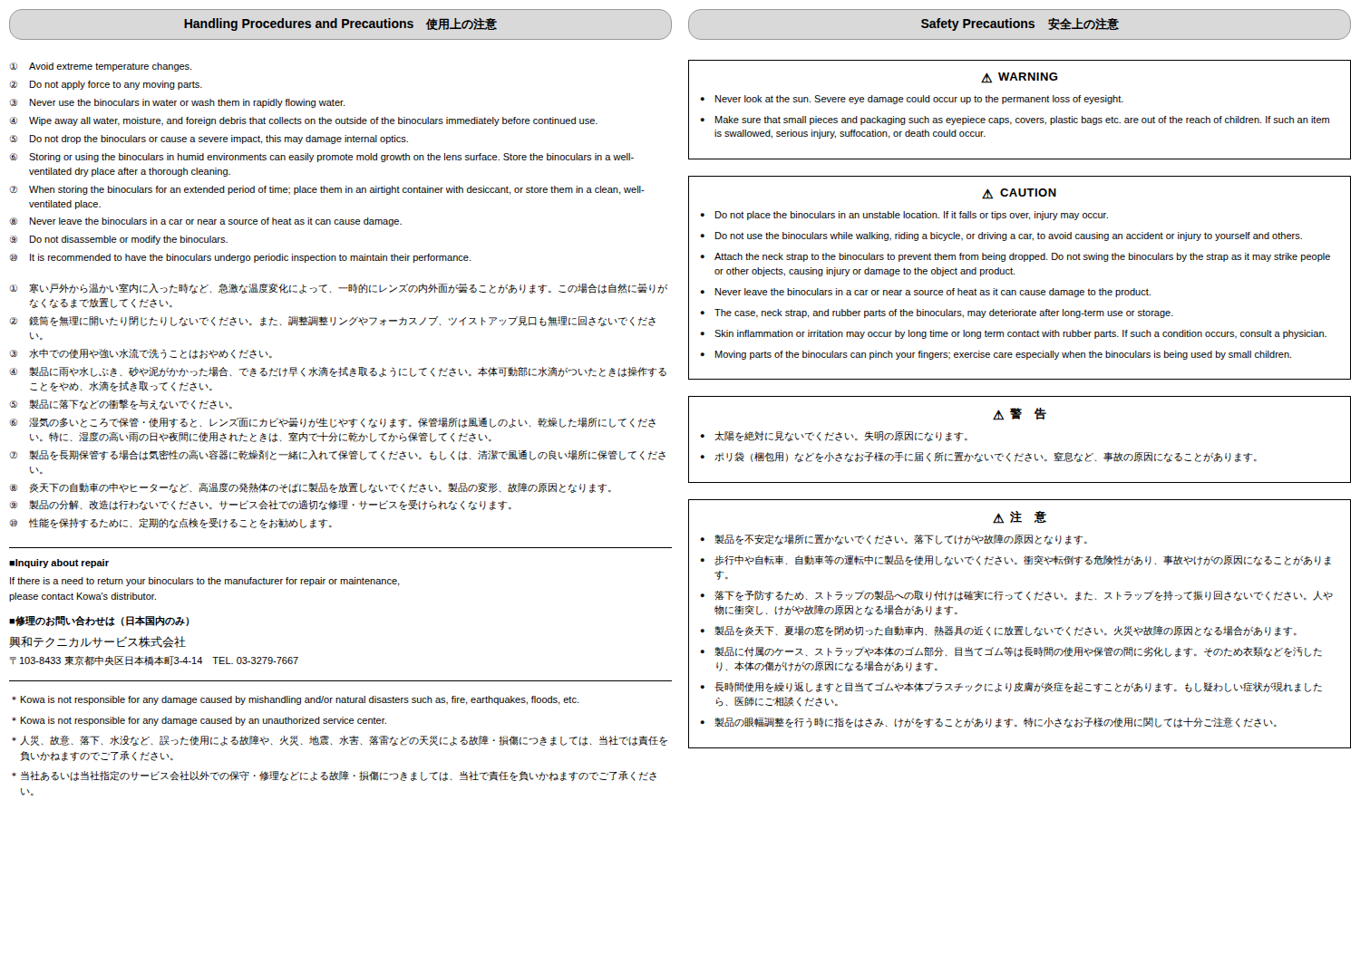Handling Procedures and Precautions使用上の注意
① Avoid extreme temperature changes.
② Do not apply force to any moving parts.
③ Never use the binoculars in water or wash them in rapidly flowing water.
④ Wipe away all water, moisture, and foreign debris that collects on the outside of the binoculars immediately before continued use.
⑤ Do not drop the binoculars or cause a severe impact, this may damage internal optics.
⑥ Storing or using the binoculars in humid environments can easily promote mold growth on the lens surface. Store the binoculars in a well-ventilated dry place after a thorough cleaning.
⑦ When storing the binoculars for an extended period of time; place them in an airtight container with desiccant, or store them in a clean, well-ventilated place.
⑧ Never leave the binoculars in a car or near a source of heat as it can cause damage.
⑨ Do not disassemble or modify the binoculars.
⑩It is recommended to have the binoculars undergo periodic inspection to maintain their performance.
①寒い戸外から温かい室内に入った時など、急激な温度変化によって、一時的にレンズの内外面が曇ることがあります。この場合は自然に曇りがなくなるまで放置してください。
②鏡筒を無理に開いたり閉じたりしないでください。また、調整調整リングやフォーカスノブ、ツイストアップ見口も無理に回さないでください。
③水中での使用や強い水流で洗うことはおやめください。
④製品に雨や水しぶき、砂や泥がかかった場合、できるだけ早く水滴を拭き取るようにしてください。本体可動部に水滴がついたときは操作することをやめ、水滴を拭き取ってください。
⑤製品に落下などの衝撃を与えないでください。
⑥湿気の多いところで保管・使用すると、レンズ面にカビや曇りが生じやすくなります。保管場所は風通しのよい、乾燥した場所にしてください。特に、湿度の高い雨の日や夜間に使用されたときは、室内で十分に乾かしてから保管してください。
⑦製品を長期保管する場合は気密性の高い容器に乾燥剤と一緒に入れて保管してください。もしくは、清潔で風通しの良い場所に保管してください。
⑧炎天下の自動車の中やヒーターなど、高温度の発熱体のそばに製品を放置しないでください。製品の変形、故障の原因となります。
⑨製品の分解、改造は行わないでください。サービス会社での適切な修理・サービスを受けられなくなります。
⑩性能を保持するために、定期的な点検を受けることをお勧めします。
■Inquiry about repair
If there is a need to return your binoculars to the manufacturer for repair or maintenance,
please contact Kowa's distributor.
■修理のお問い合わせは（日本国内のみ）
興和テクニカルサービス株式会社
〒103-8433 東京都中央区日本橋本町3-4-14　TEL. 03-3279-7667
＊Kowa is not responsible for any damage caused by mishandling and/or natural disasters such as, fire, earthquakes, floods, etc.
＊Kowa is not responsible for any damage caused by an unauthorized service center.
＊人災、故意、落下、水没など、誤った使用による故障や、火災、地震、水害、落雷などの天災による故障・損傷につきましては、当社では責任を負いかねますのでご了承ください。
＊当社あるいは当社指定のサービス会社以外での保守・修理などによる故障・損傷につきましては、当社で責任を負いかねますのでご了承ください。
Safety Precautions安全上の注意
⚠WARNING
Never look at the sun. Severe eye damage could occur up to the permanent loss of eyesight.
Make sure that small pieces and packaging such as eyepiece caps, covers, plastic bags etc. are out of the reach of children. If such an item is swallowed, serious injury, suffocation, or death could occur.
⚠CAUTION
Do not place the binoculars in an unstable location. If it falls or tips over, injury may occur.
Do not use the binoculars while walking, riding a bicycle, or driving a car, to avoid causing an accident or injury to yourself and others.
Attach the neck strap to the binoculars to prevent them from being dropped. Do not swing the binoculars by the strap as it may strike people or other objects, causing injury or damage to the object and product.
Never leave the binoculars in a car or near a source of heat as it can cause damage to the product.
The case, neck strap, and rubber parts of the binoculars, may deteriorate after long-term use or storage.
Skin inflammation or irritation may occur by long time or long term contact with rubber parts. If such a condition occurs, consult a physician.
Moving parts of the binoculars can pinch your fingers; exercise care especially when the binoculars is being used by small children.
⚠警　告
太陽を絶対に見ないでください。失明の原因になります。
ポリ袋（梱包用）などを小さなお子様の手に届く所に置かないでください。窒息など、事故の原因になることがあります。
⚠注　意
製品を不安定な場所に置かないでください。落下してけがや故障の原因となります。
歩行中や自転車、自動車等の運転中に製品を使用しないでください。衝突や転倒する危険性があり、事故やけがの原因になることがあります。
落下を予防するため、ストラップの製品への取り付けは確実に行ってください。また、ストラップを持って振り回さないでください。人や物に衝突し、けがや故障の原因となる場合があります。
製品を炎天下、夏場の窓を閉め切った自動車内、熱器具の近くに放置しないでください。火災や故障の原因となる場合があります。
製品に付属のケース、ストラップや本体のゴム部分、目当てゴム等は長時間の使用や保管の間に劣化します。そのため衣類などを汚したり、本体の傷がけがの原因になる場合があります。
長時間使用を繰り返しますと目当てゴムや本体プラスチックにより皮膚が炎症を起こすことがあります。もし疑わしい症状が現れましたら、医師にご相談ください。
製品の眼幅調整を行う時に指をはさみ、けがをすることがあります。特に小さなお子様の使用に関しては十分ご注意ください。